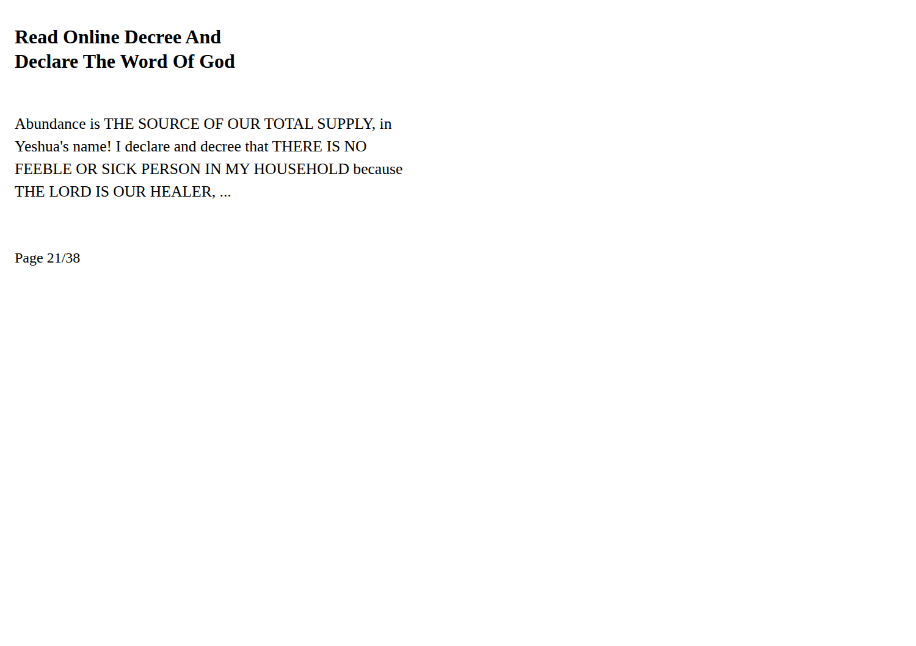Read Online Decree And Declare The Word Of God
Abundance is the source of our total supply, in Yeshua's name! I declare and decree that there is no feeble or sick person in my household because the Lord is our healer, ...
Page 21/38